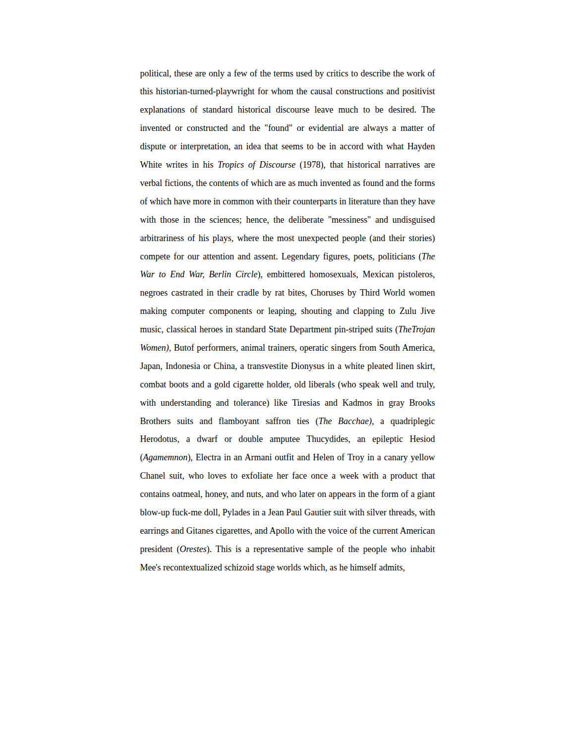political, these are only a few of the terms used by critics to describe the work of this historian-turned-playwright for whom the causal constructions and positivist explanations of standard historical discourse leave much to be desired. The invented or constructed and the "found" or evidential are always a matter of dispute or interpretation, an idea that seems to be in accord with what Hayden White writes in his Tropics of Discourse (1978), that historical narratives are verbal fictions, the contents of which are as much invented as found and the forms of which have more in common with their counterparts in literature than they have with those in the sciences; hence, the deliberate "messiness" and undisguised arbitrariness of his plays, where the most unexpected people (and their stories) compete for our attention and assent. Legendary figures, poets, politicians (The War to End War, Berlin Circle), embittered homosexuals, Mexican pistoleros, negroes castrated in their cradle by rat bites, Choruses by Third World women making computer components or leaping, shouting and clapping to Zulu Jive music, classical heroes in standard State Department pin-striped suits (TheTrojan Women), Butof performers, animal trainers, operatic singers from South America, Japan, Indonesia or China, a transvestite Dionysus in a white pleated linen skirt, combat boots and a gold cigarette holder, old liberals (who speak well and truly, with understanding and tolerance) like Tiresias and Kadmos in gray Brooks Brothers suits and flamboyant saffron ties (The Bacchae), a quadriplegic Herodotus, a dwarf or double amputee Thucydides, an epileptic Hesiod (Agamemnon), Electra in an Armani outfit and Helen of Troy in a canary yellow Chanel suit, who loves to exfoliate her face once a week with a product that contains oatmeal, honey, and nuts, and who later on appears in the form of a giant blow-up fuck-me doll, Pylades in a Jean Paul Gautier suit with silver threads, with earrings and Gitanes cigarettes, and Apollo with the voice of the current American president (Orestes). This is a representative sample of the people who inhabit Mee's recontextualized schizoid stage worlds which, as he himself admits,